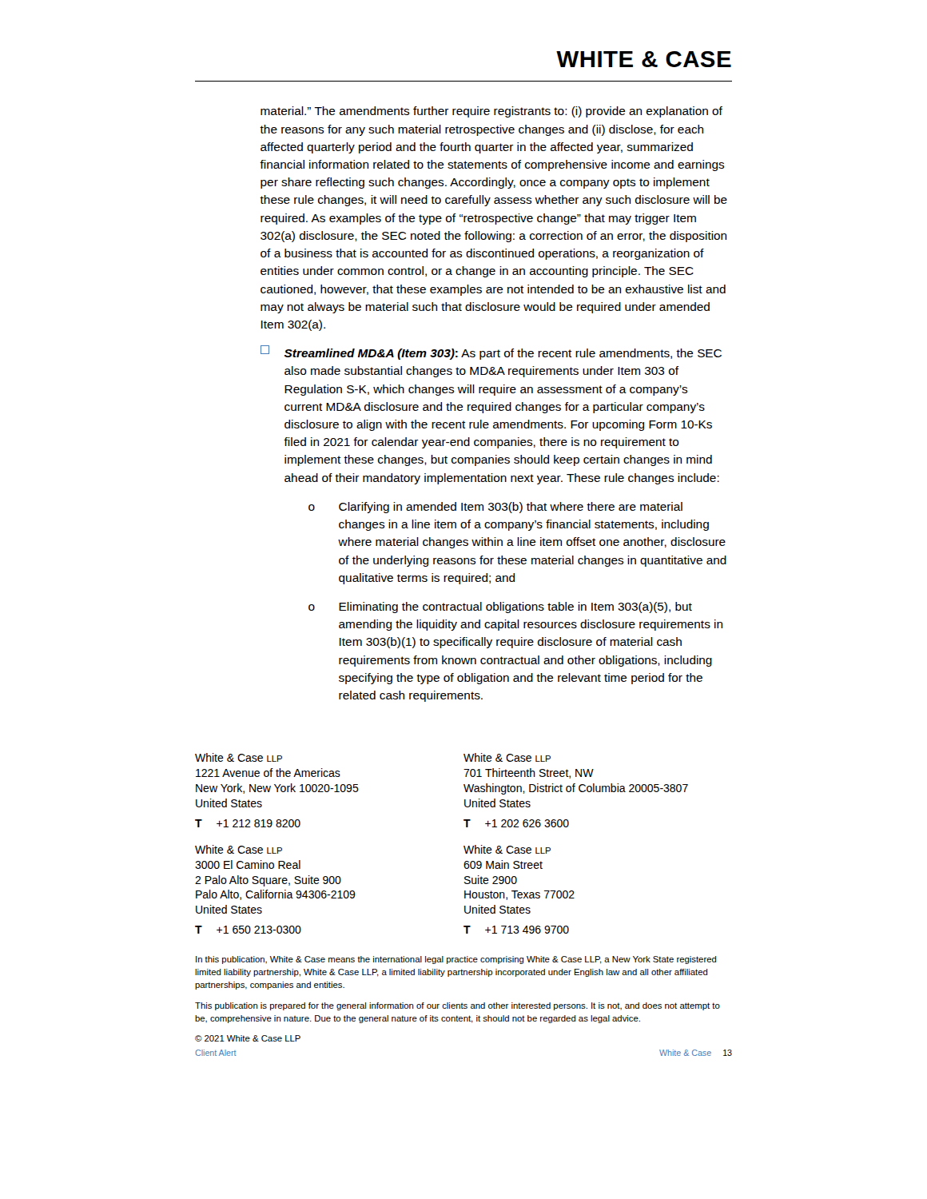WHITE & CASE
material.” The amendments further require registrants to: (i) provide an explanation of the reasons for any such material retrospective changes and (ii) disclose, for each affected quarterly period and the fourth quarter in the affected year, summarized financial information related to the statements of comprehensive income and earnings per share reflecting such changes. Accordingly, once a company opts to implement these rule changes, it will need to carefully assess whether any such disclosure will be required. As examples of the type of “retrospective change” that may trigger Item 302(a) disclosure, the SEC noted the following: a correction of an error, the disposition of a business that is accounted for as discontinued operations, a reorganization of entities under common control, or a change in an accounting principle. The SEC cautioned, however, that these examples are not intended to be an exhaustive list and may not always be material such that disclosure would be required under amended Item 302(a).
Streamlined MD&A (Item 303): As part of the recent rule amendments, the SEC also made substantial changes to MD&A requirements under Item 303 of Regulation S-K, which changes will require an assessment of a company’s current MD&A disclosure and the required changes for a particular company’s disclosure to align with the recent rule amendments. For upcoming Form 10-Ks filed in 2021 for calendar year-end companies, there is no requirement to implement these changes, but companies should keep certain changes in mind ahead of their mandatory implementation next year. These rule changes include:
o Clarifying in amended Item 303(b) that where there are material changes in a line item of a company’s financial statements, including where material changes within a line item offset one another, disclosure of the underlying reasons for these material changes in quantitative and qualitative terms is required; and
o Eliminating the contractual obligations table in Item 303(a)(5), but amending the liquidity and capital resources disclosure requirements in Item 303(b)(1) to specifically require disclosure of material cash requirements from known contractual and other obligations, including specifying the type of obligation and the relevant time period for the related cash requirements.
White & Case LLP
1221 Avenue of the Americas
New York, New York 10020-1095
United States
T+1 212 819 8200
White & Case LLP
701 Thirteenth Street, NW
Washington, District of Columbia 20005-3807
United States
T+1 202 626 3600
White & Case LLP
3000 El Camino Real
2 Palo Alto Square, Suite 900
Palo Alto, California 94306-2109
United States
T+1 650 213-0300
White & Case LLP
609 Main Street
Suite 2900
Houston, Texas 77002
United States
T+1 713 496 9700
In this publication, White & Case means the international legal practice comprising White & Case LLP, a New York State registered limited liability partnership, White & Case LLP, a limited liability partnership incorporated under English law and all other affiliated partnerships, companies and entities.
This publication is prepared for the general information of our clients and other interested persons. It is not, and does not attempt to be, comprehensive in nature. Due to the general nature of its content, it should not be regarded as legal advice.
© 2021 White & Case LLP
Client Alert White & Case13